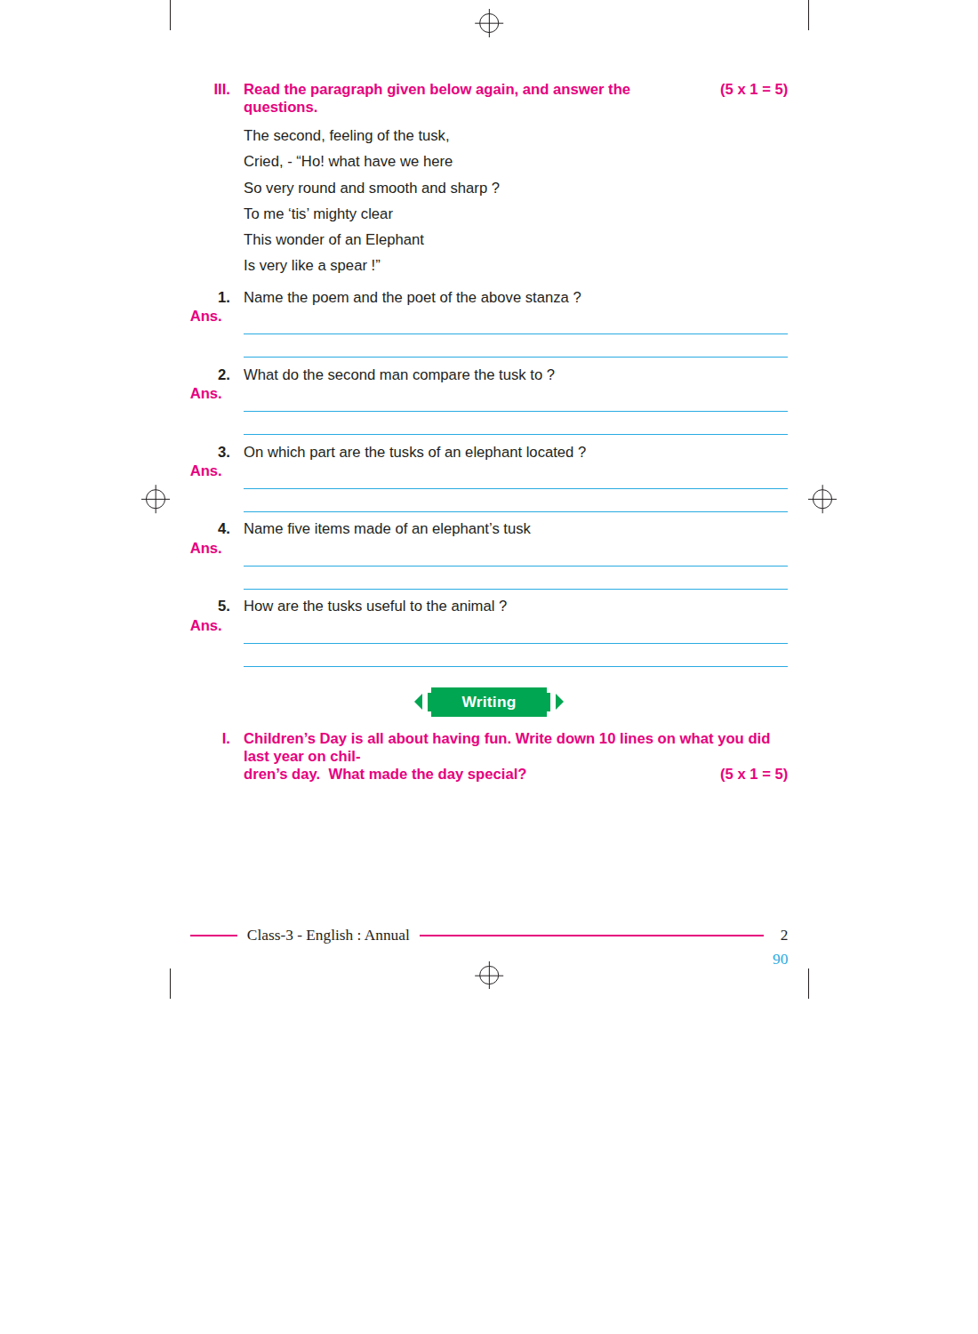III.
Read the paragraph given below again, and answer the questions.
(5 x 1 = 5)
The second, feeling of the tusk,
Cried, - “Ho! what have we here
So very round and smooth and sharp ?
To me ‘tis’ mighty clear
This wonder of an Elephant
Is very like a spear !”
1.
Name the poem and the poet of the above stanza ?
Ans.
2.
What do the second man compare the tusk to ?
Ans.
3.
On which part are the tusks of an elephant located ?
Ans.
4.
Name five items made of an elephant’s tusk
Ans.
5.
How are the tusks useful to the animal ?
Ans.
Writing
I.
Children’s Day is all about having fun. Write down 10 lines on what you did last year on chil-
dren’s day. What made the day special? (5 x 1 = 5)
Class-3 - English : Annual
2
90